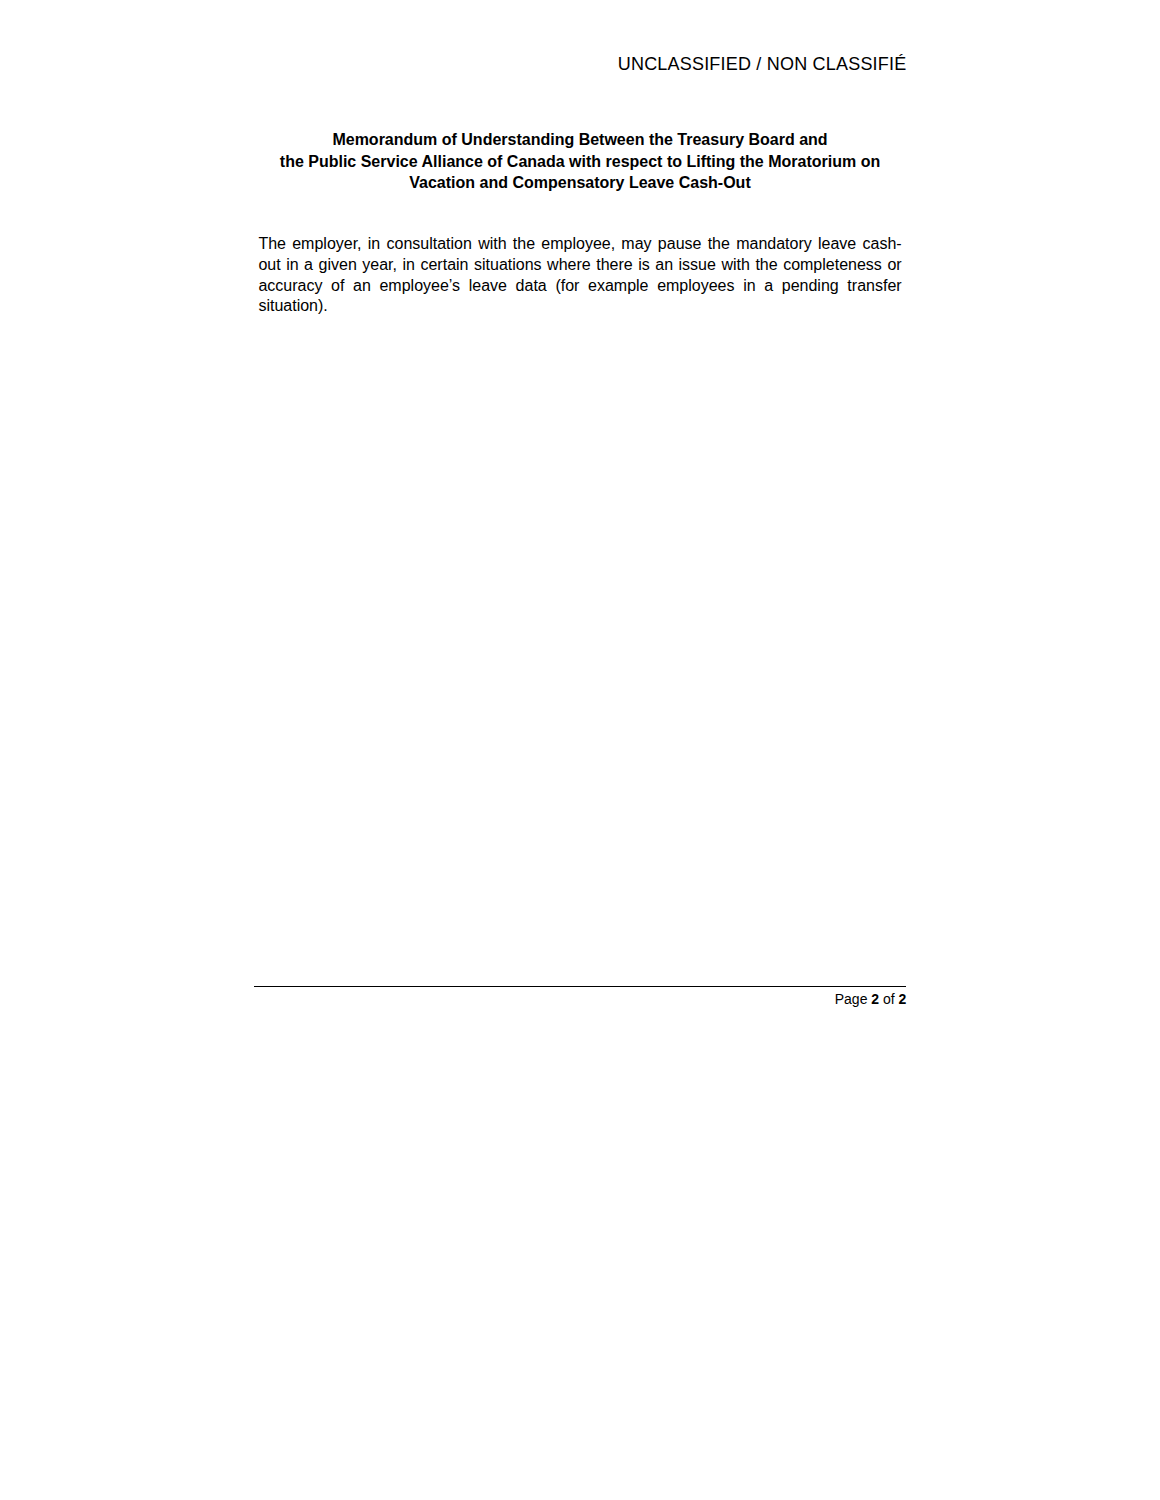UNCLASSIFIED / NON CLASSIFIÉ
Memorandum of Understanding Between the Treasury Board and
the Public Service Alliance of Canada with respect to Lifting the Moratorium on
Vacation and Compensatory Leave Cash-Out
The employer, in consultation with the employee, may pause the mandatory leave cash-out in a given year, in certain situations where there is an issue with the completeness or accuracy of an employee’s leave data (for example employees in a pending transfer situation).
Page 2 of 2